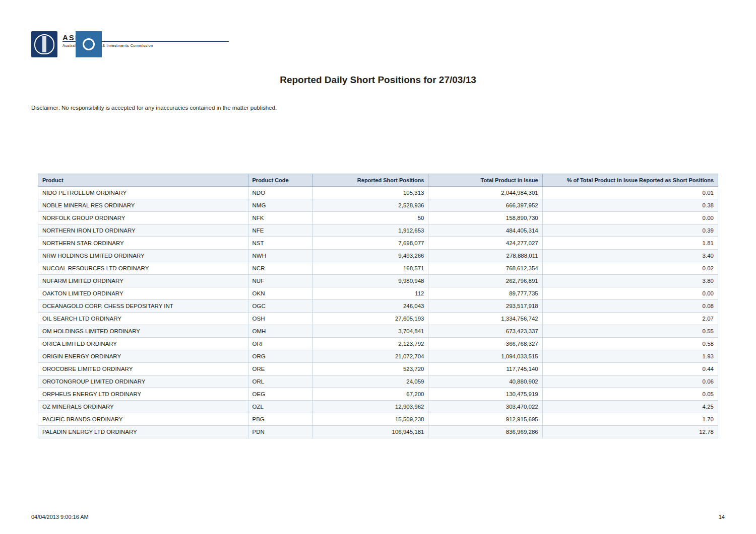ASIC
Australian Securities & Investments Commission
Reported Daily Short Positions for 27/03/13
Disclaimer: No responsibility is accepted for any inaccuracies contained in the matter published.
| Product | Product Code | Reported Short Positions | Total Product in Issue | % of Total Product in Issue Reported as Short Positions |
| --- | --- | --- | --- | --- |
| NIDO PETROLEUM ORDINARY | NDO | 105,313 | 2,044,984,301 | 0.01 |
| NOBLE MINERAL RES ORDINARY | NMG | 2,528,936 | 666,397,952 | 0.38 |
| NORFOLK GROUP ORDINARY | NFK | 50 | 158,890,730 | 0.00 |
| NORTHERN IRON LTD ORDINARY | NFE | 1,912,653 | 484,405,314 | 0.39 |
| NORTHERN STAR ORDINARY | NST | 7,698,077 | 424,277,027 | 1.81 |
| NRW HOLDINGS LIMITED ORDINARY | NWH | 9,493,266 | 278,888,011 | 3.40 |
| NUCOAL RESOURCES LTD ORDINARY | NCR | 168,571 | 768,612,354 | 0.02 |
| NUFARM LIMITED ORDINARY | NUF | 9,980,948 | 262,796,891 | 3.80 |
| OAKTON LIMITED ORDINARY | OKN | 112 | 89,777,735 | 0.00 |
| OCEANAGOLD CORP. CHESS DEPOSITARY INT | OGC | 246,043 | 293,517,918 | 0.08 |
| OIL SEARCH LTD ORDINARY | OSH | 27,605,193 | 1,334,756,742 | 2.07 |
| OM HOLDINGS LIMITED ORDINARY | OMH | 3,704,841 | 673,423,337 | 0.55 |
| ORICA LIMITED ORDINARY | ORI | 2,123,792 | 366,768,327 | 0.58 |
| ORIGIN ENERGY ORDINARY | ORG | 21,072,704 | 1,094,033,515 | 1.93 |
| OROCOBRE LIMITED ORDINARY | ORE | 523,720 | 117,745,140 | 0.44 |
| OROTONGROUP LIMITED ORDINARY | ORL | 24,059 | 40,880,902 | 0.06 |
| ORPHEUS ENERGY LTD ORDINARY | OEG | 67,200 | 130,475,919 | 0.05 |
| OZ MINERALS ORDINARY | OZL | 12,903,962 | 303,470,022 | 4.25 |
| PACIFIC BRANDS ORDINARY | PBG | 15,509,238 | 912,915,695 | 1.70 |
| PALADIN ENERGY LTD ORDINARY | PDN | 106,945,181 | 836,969,286 | 12.78 |
04/04/2013 9:00:16 AM
14